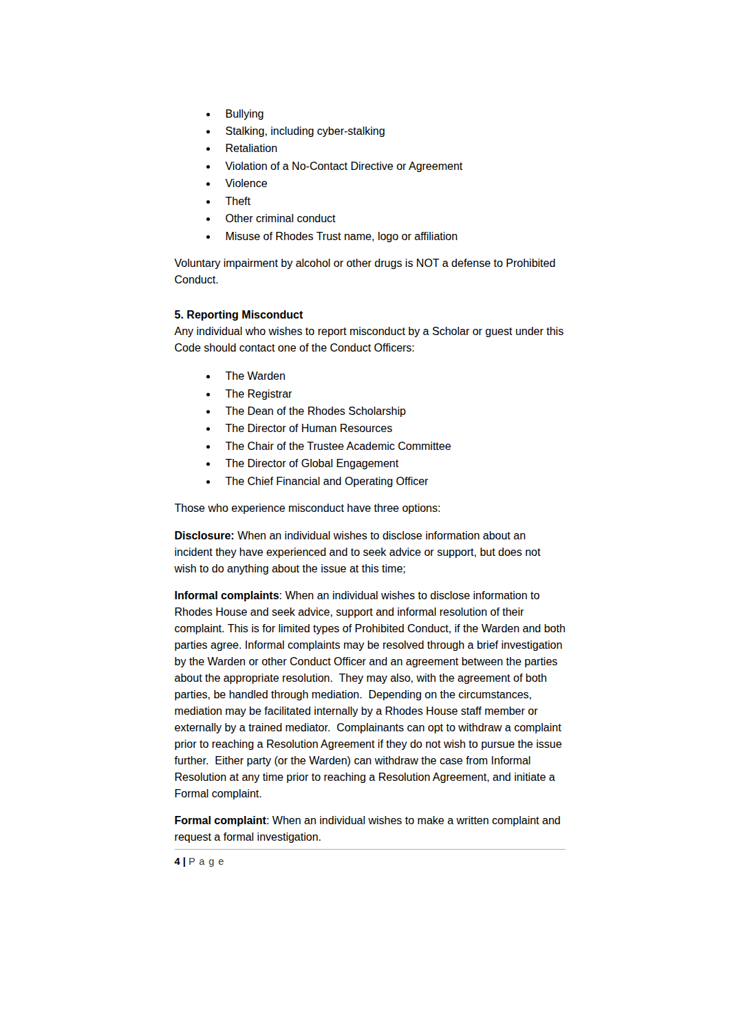Bullying
Stalking, including cyber-stalking
Retaliation
Violation of a No-Contact Directive or Agreement
Violence
Theft
Other criminal conduct
Misuse of Rhodes Trust name, logo or affiliation
Voluntary impairment by alcohol or other drugs is NOT a defense to Prohibited Conduct.
5. Reporting Misconduct
Any individual who wishes to report misconduct by a Scholar or guest under this Code should contact one of the Conduct Officers:
The Warden
The Registrar
The Dean of the Rhodes Scholarship
The Director of Human Resources
The Chair of the Trustee Academic Committee
The Director of Global Engagement
The Chief Financial and Operating Officer
Those who experience misconduct have three options:
Disclosure: When an individual wishes to disclose information about an incident they have experienced and to seek advice or support, but does not wish to do anything about the issue at this time;
Informal complaints: When an individual wishes to disclose information to Rhodes House and seek advice, support and informal resolution of their complaint. This is for limited types of Prohibited Conduct, if the Warden and both parties agree. Informal complaints may be resolved through a brief investigation by the Warden or other Conduct Officer and an agreement between the parties about the appropriate resolution. They may also, with the agreement of both parties, be handled through mediation. Depending on the circumstances, mediation may be facilitated internally by a Rhodes House staff member or externally by a trained mediator. Complainants can opt to withdraw a complaint prior to reaching a Resolution Agreement if they do not wish to pursue the issue further. Either party (or the Warden) can withdraw the case from Informal Resolution at any time prior to reaching a Resolution Agreement, and initiate a Formal complaint.
Formal complaint: When an individual wishes to make a written complaint and request a formal investigation.
4 | P a g e